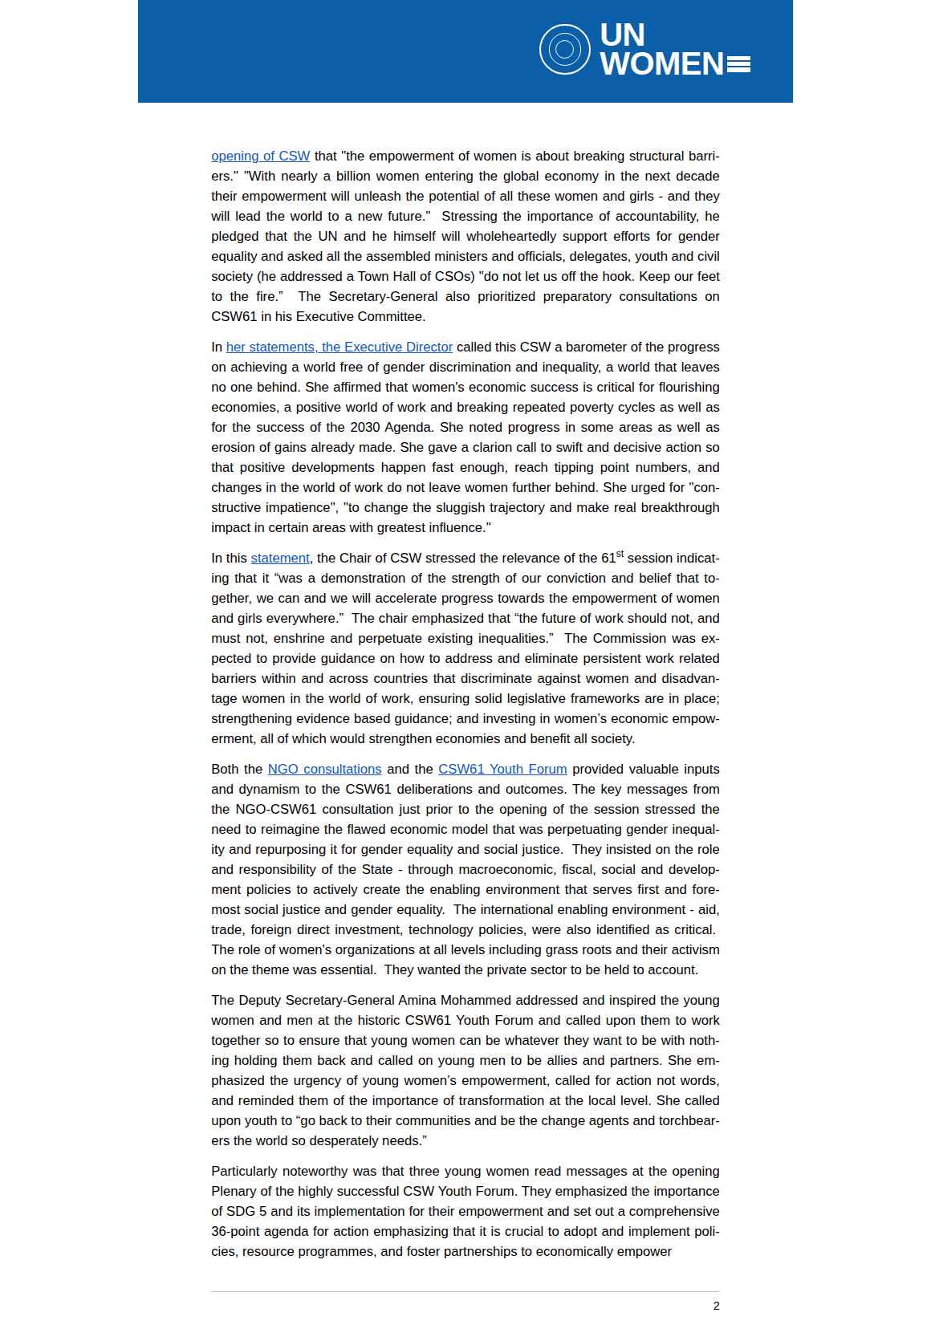UN
WOMEN
opening of CSW that "the empowerment of women is about breaking structural barriers." "With nearly a billion women entering the global economy in the next decade their empowerment will unleash the potential of all these women and girls - and they will lead the world to a new future." Stressing the importance of accountability, he pledged that the UN and he himself will wholeheartedly support efforts for gender equality and asked all the assembled ministers and officials, delegates, youth and civil society (he addressed a Town Hall of CSOs) "do not let us off the hook. Keep our feet to the fire.” The Secretary-General also prioritized preparatory consultations on CSW61 in his Executive Committee.
In her statements, the Executive Director called this CSW a barometer of the progress on achieving a world free of gender discrimination and inequality, a world that leaves no one behind. She affirmed that women's economic success is critical for flourishing economies, a positive world of work and breaking repeated poverty cycles as well as for the success of the 2030 Agenda. She noted progress in some areas as well as erosion of gains already made. She gave a clarion call to swift and decisive action so that positive developments happen fast enough, reach tipping point numbers, and changes in the world of work do not leave women further behind. She urged for "constructive impatience", "to change the sluggish trajectory and make real breakthrough impact in certain areas with greatest influence."
In this statement, the Chair of CSW stressed the relevance of the 61st session indicating that it “was a demonstration of the strength of our conviction and belief that together, we can and we will accelerate progress towards the empowerment of women and girls everywhere.” The chair emphasized that “the future of work should not, and must not, enshrine and perpetuate existing inequalities.” The Commission was expected to provide guidance on how to address and eliminate persistent work related barriers within and across countries that discriminate against women and disadvantage women in the world of work, ensuring solid legislative frameworks are in place; strengthening evidence based guidance; and investing in women’s economic empowerment, all of which would strengthen economies and benefit all society.
Both the NGO consultations and the CSW61 Youth Forum provided valuable inputs and dynamism to the CSW61 deliberations and outcomes. The key messages from the NGO-CSW61 consultation just prior to the opening of the session stressed the need to reimagine the flawed economic model that was perpetuating gender inequality and repurposing it for gender equality and social justice. They insisted on the role and responsibility of the State - through macroeconomic, fiscal, social and development policies to actively create the enabling environment that serves first and foremost social justice and gender equality. The international enabling environment - aid, trade, foreign direct investment, technology policies, were also identified as critical. The role of women's organizations at all levels including grass roots and their activism on the theme was essential. They wanted the private sector to be held to account.
The Deputy Secretary-General Amina Mohammed addressed and inspired the young women and men at the historic CSW61 Youth Forum and called upon them to work together so to ensure that young women can be whatever they want to be with nothing holding them back and called on young men to be allies and partners. She emphasized the urgency of young women’s empowerment, called for action not words, and reminded them of the importance of transformation at the local level. She called upon youth to “go back to their communities and be the change agents and torchbearers the world so desperately needs.”
Particularly noteworthy was that three young women read messages at the opening Plenary of the highly successful CSW Youth Forum. They emphasized the importance of SDG 5 and its implementation for their empowerment and set out a comprehensive 36-point agenda for action emphasizing that it is crucial to adopt and implement policies, resource programmes, and foster partnerships to economically empower
2